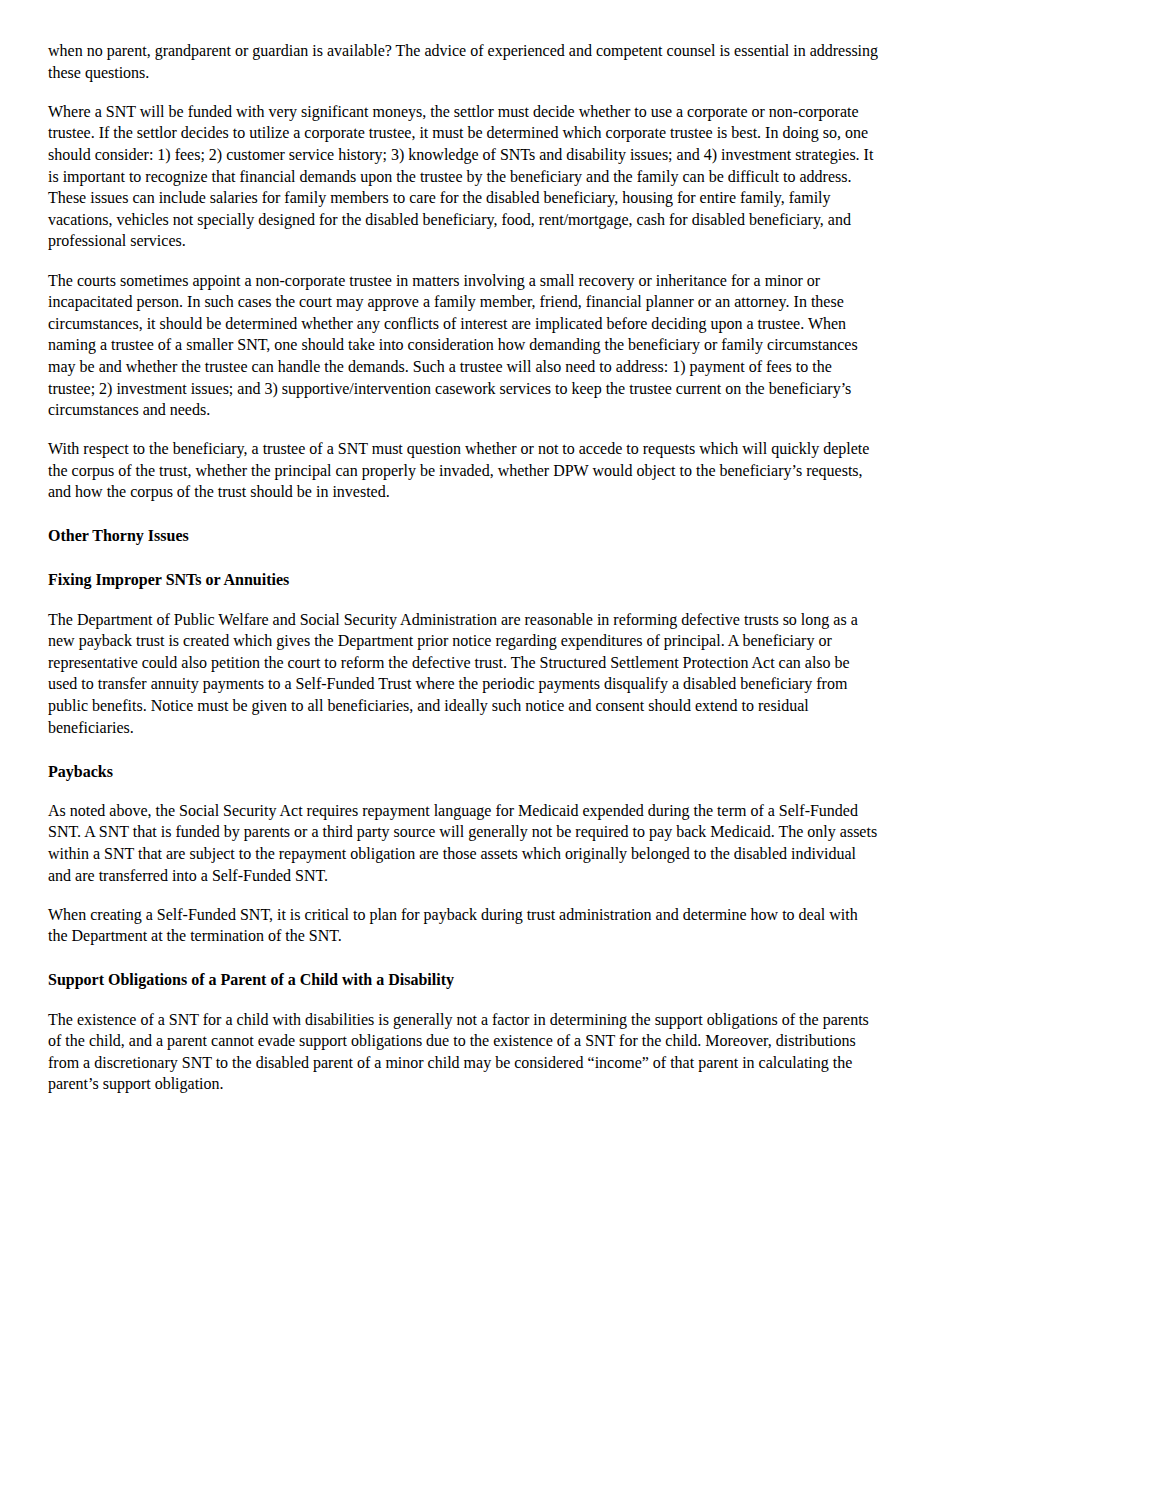when no parent, grandparent or guardian is available? The advice of experienced and competent counsel is essential in addressing these questions.
Where a SNT will be funded with very significant moneys, the settlor must decide whether to use a corporate or non-corporate trustee. If the settlor decides to utilize a corporate trustee, it must be determined which corporate trustee is best. In doing so, one should consider: 1) fees; 2) customer service history; 3) knowledge of SNTs and disability issues; and 4) investment strategies. It is important to recognize that financial demands upon the trustee by the beneficiary and the family can be difficult to address. These issues can include salaries for family members to care for the disabled beneficiary, housing for entire family, family vacations, vehicles not specially designed for the disabled beneficiary, food, rent/mortgage, cash for disabled beneficiary, and professional services.
The courts sometimes appoint a non-corporate trustee in matters involving a small recovery or inheritance for a minor or incapacitated person. In such cases the court may approve a family member, friend, financial planner or an attorney. In these circumstances, it should be determined whether any conflicts of interest are implicated before deciding upon a trustee. When naming a trustee of a smaller SNT, one should take into consideration how demanding the beneficiary or family circumstances may be and whether the trustee can handle the demands. Such a trustee will also need to address: 1) payment of fees to the trustee; 2) investment issues; and 3) supportive/intervention casework services to keep the trustee current on the beneficiary’s circumstances and needs.
With respect to the beneficiary, a trustee of a SNT must question whether or not to accede to requests which will quickly deplete the corpus of the trust, whether the principal can properly be invaded, whether DPW would object to the beneficiary’s requests, and how the corpus of the trust should be in invested.
Other Thorny Issues
Fixing Improper SNTs or Annuities
The Department of Public Welfare and Social Security Administration are reasonable in reforming defective trusts so long as a new payback trust is created which gives the Department prior notice regarding expenditures of principal. A beneficiary or representative could also petition the court to reform the defective trust. The Structured Settlement Protection Act can also be used to transfer annuity payments to a Self-Funded Trust where the periodic payments disqualify a disabled beneficiary from public benefits. Notice must be given to all beneficiaries, and ideally such notice and consent should extend to residual beneficiaries.
Paybacks
As noted above, the Social Security Act requires repayment language for Medicaid expended during the term of a Self-Funded SNT. A SNT that is funded by parents or a third party source will generally not be required to pay back Medicaid. The only assets within a SNT that are subject to the repayment obligation are those assets which originally belonged to the disabled individual and are transferred into a Self-Funded SNT.
When creating a Self-Funded SNT, it is critical to plan for payback during trust administration and determine how to deal with the Department at the termination of the SNT.
Support Obligations of a Parent of a Child with a Disability
The existence of a SNT for a child with disabilities is generally not a factor in determining the support obligations of the parents of the child, and a parent cannot evade support obligations due to the existence of a SNT for the child. Moreover, distributions from a discretionary SNT to the disabled parent of a minor child may be considered “income” of that parent in calculating the parent’s support obligation.